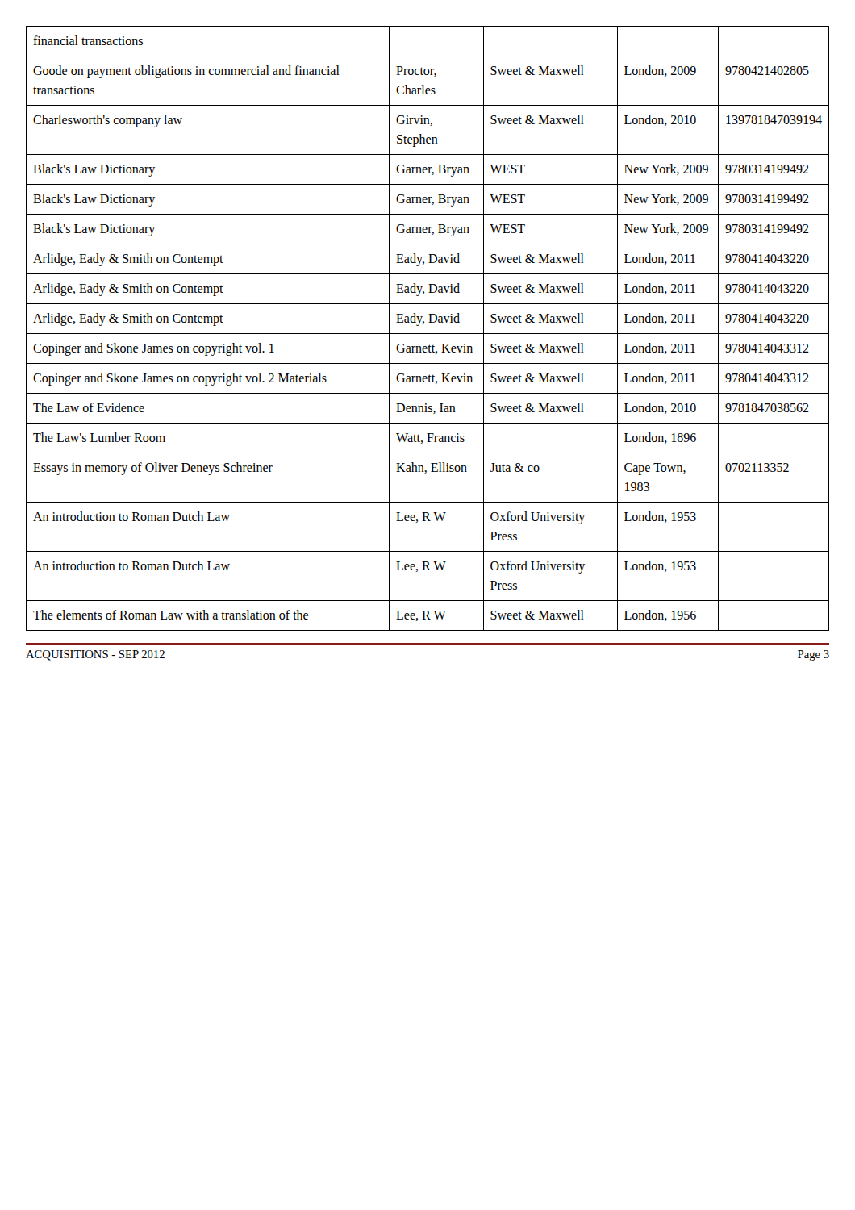| financial transactions | | | | |
| Goode on payment obligations in commercial and financial transactions | Proctor, Charles | Sweet & Maxwell | London, 2009 | 9780421402805 |
| Charlesworth's company law | Girvin, Stephen | Sweet & Maxwell | London, 2010 | 139781847039194 |
| Black's Law Dictionary | Garner, Bryan | WEST | New York, 2009 | 9780314199492 |
| Black's Law Dictionary | Garner, Bryan | WEST | New York, 2009 | 9780314199492 |
| Black's Law Dictionary | Garner, Bryan | WEST | New York, 2009 | 9780314199492 |
| Arlidge, Eady & Smith on Contempt | Eady, David | Sweet & Maxwell | London, 2011 | 9780414043220 |
| Arlidge, Eady & Smith on Contempt | Eady, David | Sweet & Maxwell | London, 2011 | 9780414043220 |
| Arlidge, Eady & Smith on Contempt | Eady, David | Sweet & Maxwell | London, 2011 | 9780414043220 |
| Copinger and Skone James on copyright vol. 1 | Garnett, Kevin | Sweet & Maxwell | London, 2011 | 9780414043312 |
| Copinger and Skone James on copyright vol. 2 Materials | Garnett, Kevin | Sweet & Maxwell | London, 2011 | 9780414043312 |
| The Law of Evidence | Dennis, Ian | Sweet & Maxwell | London, 2010 | 9781847038562 |
| The Law's Lumber Room | Watt, Francis | | London, 1896 | |
| Essays in memory of Oliver Deneys Schreiner | Kahn, Ellison | Juta & co | Cape Town, 1983 | 0702113352 |
| An introduction to Roman Dutch Law | Lee, R W | Oxford University Press | London, 1953 | |
| An introduction to Roman Dutch Law | Lee, R W | Oxford University Press | London, 1953 | |
| The elements of Roman Law with a translation of the | Lee, R W | Sweet & Maxwell | London, 1956 | |
ACQUISITIONS - SEP 2012 Page 3